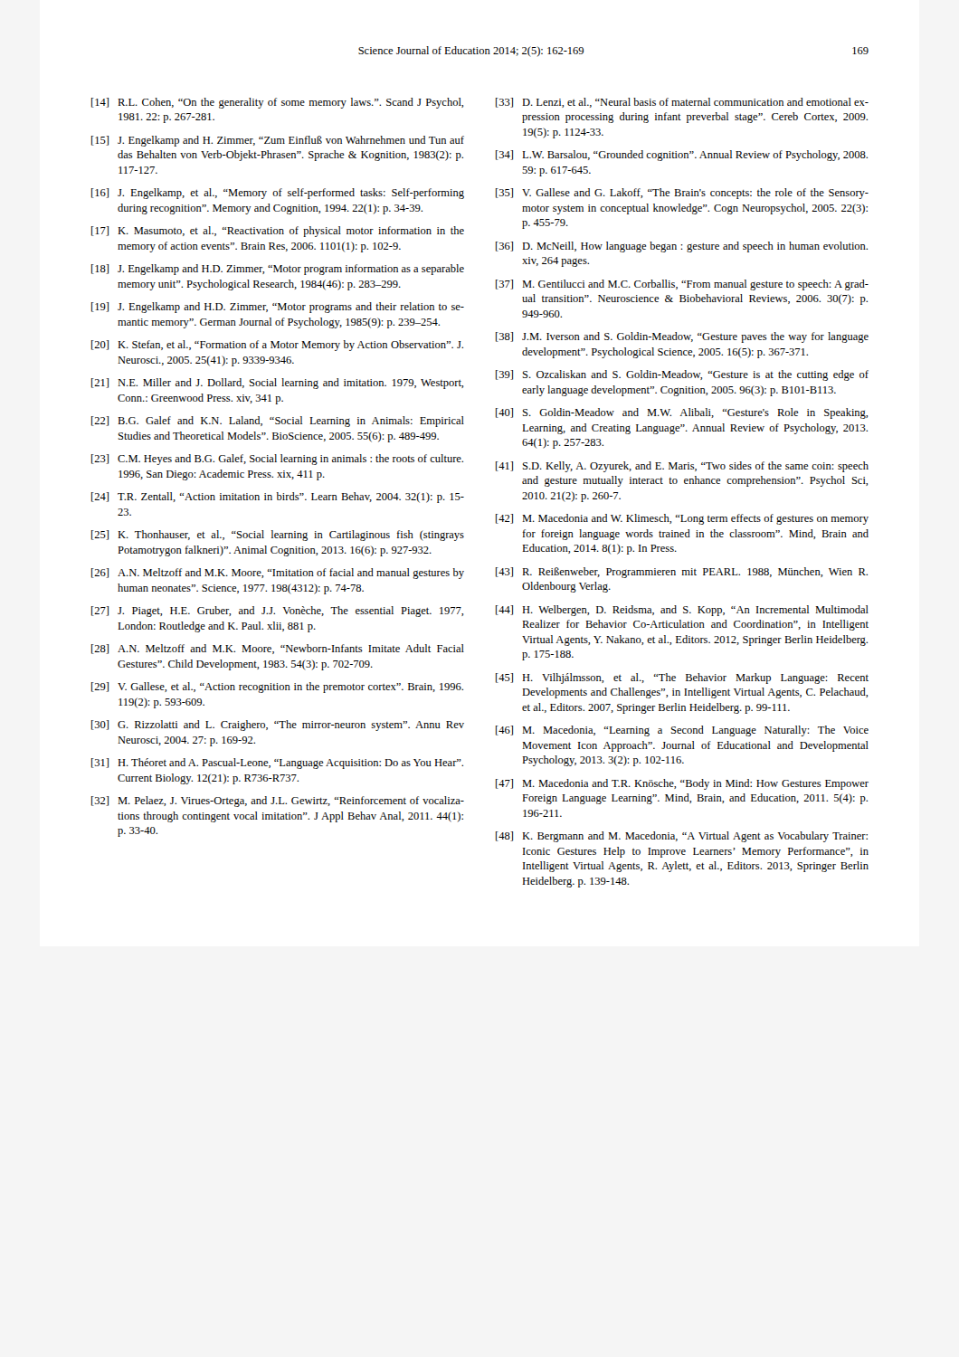Science Journal of Education 2014; 2(5): 162-169 169
[14] R.L. Cohen, “On the generality of some memory laws.”. Scand J Psychol, 1981. 22: p. 267-281.
[15] J. Engelkamp and H. Zimmer, “Zum Einfluß von Wahrnehmen und Tun auf das Behalten von Verb-Objekt-Phrasen”. Sprache & Kognition, 1983(2): p. 117-127.
[16] J. Engelkamp, et al., “Memory of self-performed tasks: Self-performing during recognition”. Memory and Cognition, 1994. 22(1): p. 34-39.
[17] K. Masumoto, et al., “Reactivation of physical motor information in the memory of action events”. Brain Res, 2006. 1101(1): p. 102-9.
[18] J. Engelkamp and H.D. Zimmer, “Motor program information as a separable memory unit”. Psychological Research, 1984(46): p. 283–299.
[19] J. Engelkamp and H.D. Zimmer, “Motor programs and their relation to semantic memory”. German Journal of Psychology, 1985(9): p. 239–254.
[20] K. Stefan, et al., “Formation of a Motor Memory by Action Observation”. J. Neurosci., 2005. 25(41): p. 9339-9346.
[21] N.E. Miller and J. Dollard, Social learning and imitation. 1979, Westport, Conn.: Greenwood Press. xiv, 341 p.
[22] B.G. Galef and K.N. Laland, “Social Learning in Animals: Empirical Studies and Theoretical Models”. BioScience, 2005. 55(6): p. 489-499.
[23] C.M. Heyes and B.G. Galef, Social learning in animals : the roots of culture. 1996, San Diego: Academic Press. xix, 411 p.
[24] T.R. Zentall, “Action imitation in birds”. Learn Behav, 2004. 32(1): p. 15-23.
[25] K. Thonhauser, et al., “Social learning in Cartilaginous fish (stingrays Potamotrygon falkneri)”. Animal Cognition, 2013. 16(6): p. 927-932.
[26] A.N. Meltzoff and M.K. Moore, “Imitation of facial and manual gestures by human neonates”. Science, 1977. 198(4312): p. 74-78.
[27] J. Piaget, H.E. Gruber, and J.J. Vonèche, The essential Piaget. 1977, London: Routledge and K. Paul. xlii, 881 p.
[28] A.N. Meltzoff and M.K. Moore, “Newborn-Infants Imitate Adult Facial Gestures”. Child Development, 1983. 54(3): p. 702-709.
[29] V. Gallese, et al., “Action recognition in the premotor cortex”. Brain, 1996. 119(2): p. 593-609.
[30] G. Rizzolatti and L. Craighero, “The mirror-neuron system”. Annu Rev Neurosci, 2004. 27: p. 169-92.
[31] H. Théoret and A. Pascual-Leone, “Language Acquisition: Do as You Hear”. Current Biology. 12(21): p. R736-R737.
[32] M. Pelaez, J. Virues-Ortega, and J.L. Gewirtz, “Reinforcement of vocalizations through contingent vocal imitation”. J Appl Behav Anal, 2011. 44(1): p. 33-40.
[33] D. Lenzi, et al., “Neural basis of maternal communication and emotional expression processing during infant preverbal stage”. Cereb Cortex, 2009. 19(5): p. 1124-33.
[34] L.W. Barsalou, “Grounded cognition”. Annual Review of Psychology, 2008. 59: p. 617-645.
[35] V. Gallese and G. Lakoff, “The Brain's concepts: the role of the Sensory-motor system in conceptual knowledge”. Cogn Neuropsychol, 2005. 22(3): p. 455-79.
[36] D. McNeill, How language began : gesture and speech in human evolution. xiv, 264 pages.
[37] M. Gentilucci and M.C. Corballis, “From manual gesture to speech: A gradual transition”. Neuroscience & Biobehavioral Reviews, 2006. 30(7): p. 949-960.
[38] J.M. Iverson and S. Goldin-Meadow, “Gesture paves the way for language development”. Psychological Science, 2005. 16(5): p. 367-371.
[39] S. Ozcaliskan and S. Goldin-Meadow, “Gesture is at the cutting edge of early language development”. Cognition, 2005. 96(3): p. B101-B113.
[40] S. Goldin-Meadow and M.W. Alibali, “Gesture's Role in Speaking, Learning, and Creating Language”. Annual Review of Psychology, 2013. 64(1): p. 257-283.
[41] S.D. Kelly, A. Ozyurek, and E. Maris, “Two sides of the same coin: speech and gesture mutually interact to enhance comprehension”. Psychol Sci, 2010. 21(2): p. 260-7.
[42] M. Macedonia and W. Klimesch, “Long term effects of gestures on memory for foreign language words trained in the classroom”. Mind, Brain and Education, 2014. 8(1): p. In Press.
[43] R. Reißenweber, Programmieren mit PEARL. 1988, München, Wien R. Oldenbourg Verlag.
[44] H. Welbergen, D. Reidsma, and S. Kopp, “An Incremental Multimodal Realizer for Behavior Co-Articulation and Coordination”, in Intelligent Virtual Agents, Y. Nakano, et al., Editors. 2012, Springer Berlin Heidelberg. p. 175-188.
[45] H. Vilhjálmsson, et al., “The Behavior Markup Language: Recent Developments and Challenges”, in Intelligent Virtual Agents, C. Pelachaud, et al., Editors. 2007, Springer Berlin Heidelberg. p. 99-111.
[46] M. Macedonia, “Learning a Second Language Naturally: The Voice Movement Icon Approach”. Journal of Educational and Developmental Psychology, 2013. 3(2): p. 102-116.
[47] M. Macedonia and T.R. Knösche, “Body in Mind: How Gestures Empower Foreign Language Learning”. Mind, Brain, and Education, 2011. 5(4): p. 196-211.
[48] K. Bergmann and M. Macedonia, “A Virtual Agent as Vocabulary Trainer: Iconic Gestures Help to Improve Learners’ Memory Performance”, in Intelligent Virtual Agents, R. Aylett, et al., Editors. 2013, Springer Berlin Heidelberg. p. 139-148.